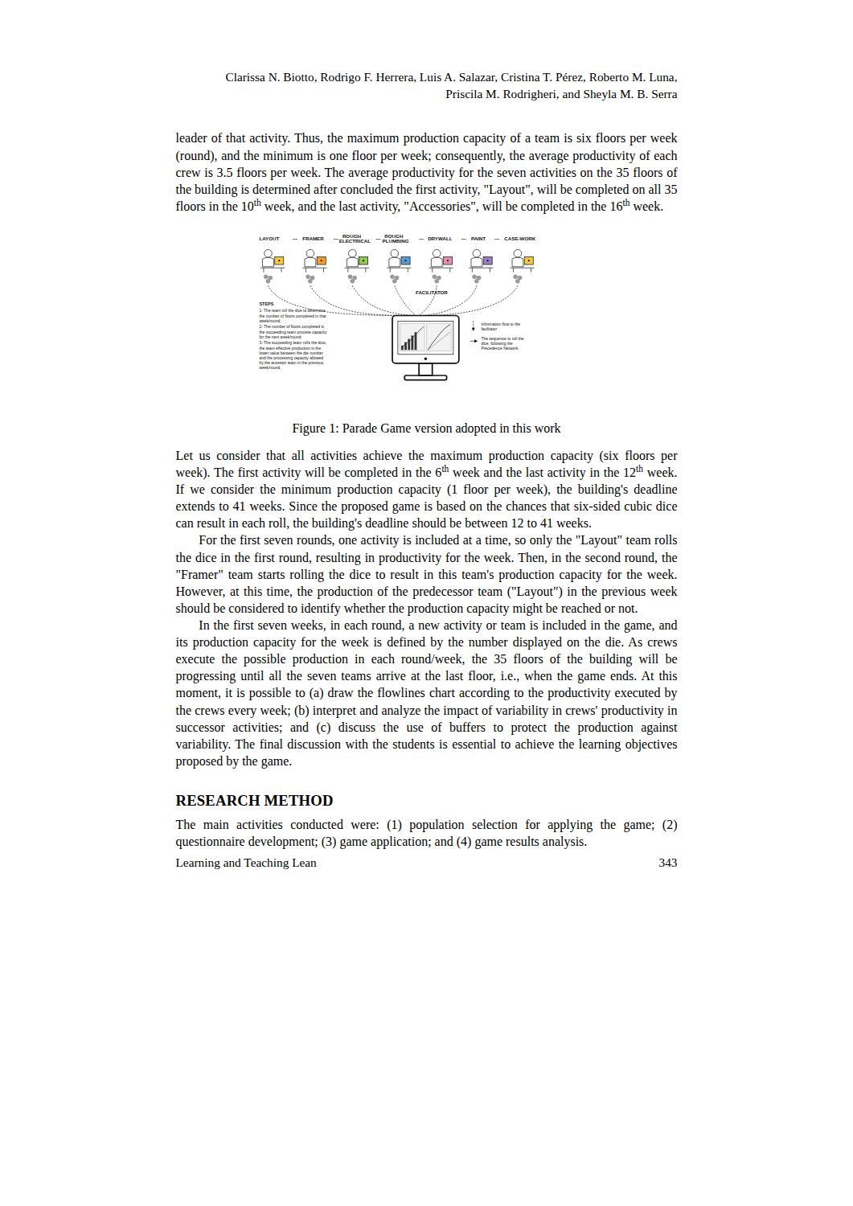Clarissa N. Biotto, Rodrigo F. Herrera, Luis A. Salazar, Cristina T. Pérez, Roberto M. Luna,
Priscila M. Rodrigheri, and Sheyla M. B. Serra
leader of that activity. Thus, the maximum production capacity of a team is six floors per week (round), and the minimum is one floor per week; consequently, the average productivity of each crew is 3.5 floors per week. The average productivity for the seven activities on the 35 floors of the building is determined after concluded the first activity, "Layout", will be completed on all 35 floors in the 10th week, and the last activity, "Accessories", will be completed in the 16th week.
LAYOUT — FRAMER — ROUGH ELECTRICAL — ROUGH PLUMBING — DRYWALL — PAINT — CASE-WORK FACILITATOR STEPS 1- The team roll the dice to determine the number of floors completed in that week/round; 2- The number of floors completed is the succeeding team process capacity for the next week/round; 3- The succeeding team rolls the dice, the team effective production is the lower value between the die number and the processing capacity allowed by the ancestor team in the previous week/round. Information flow to the facilitator The sequence to roll the dice, following the Precedence Network
Figure 1: Parade Game version adopted in this work
Let us consider that all activities achieve the maximum production capacity (six floors per week). The first activity will be completed in the 6th week and the last activity in the 12th week. If we consider the minimum production capacity (1 floor per week), the building's deadline extends to 41 weeks. Since the proposed game is based on the chances that six-sided cubic dice can result in each roll, the building's deadline should be between 12 to 41 weeks.
For the first seven rounds, one activity is included at a time, so only the "Layout" team rolls the dice in the first round, resulting in productivity for the week. Then, in the second round, the "Framer" team starts rolling the dice to result in this team's production capacity for the week. However, at this time, the production of the predecessor team ("Layout") in the previous week should be considered to identify whether the production capacity might be reached or not.
In the first seven weeks, in each round, a new activity or team is included in the game, and its production capacity for the week is defined by the number displayed on the die. As crews execute the possible production in each round/week, the 35 floors of the building will be progressing until all the seven teams arrive at the last floor, i.e., when the game ends. At this moment, it is possible to (a) draw the flowlines chart according to the productivity executed by the crews every week; (b) interpret and analyze the impact of variability in crews' productivity in successor activities; and (c) discuss the use of buffers to protect the production against variability. The final discussion with the students is essential to achieve the learning objectives proposed by the game.
RESEARCH METHOD
The main activities conducted were: (1) population selection for applying the game; (2) questionnaire development; (3) game application; and (4) game results analysis.
Learning and Teaching Lean 343